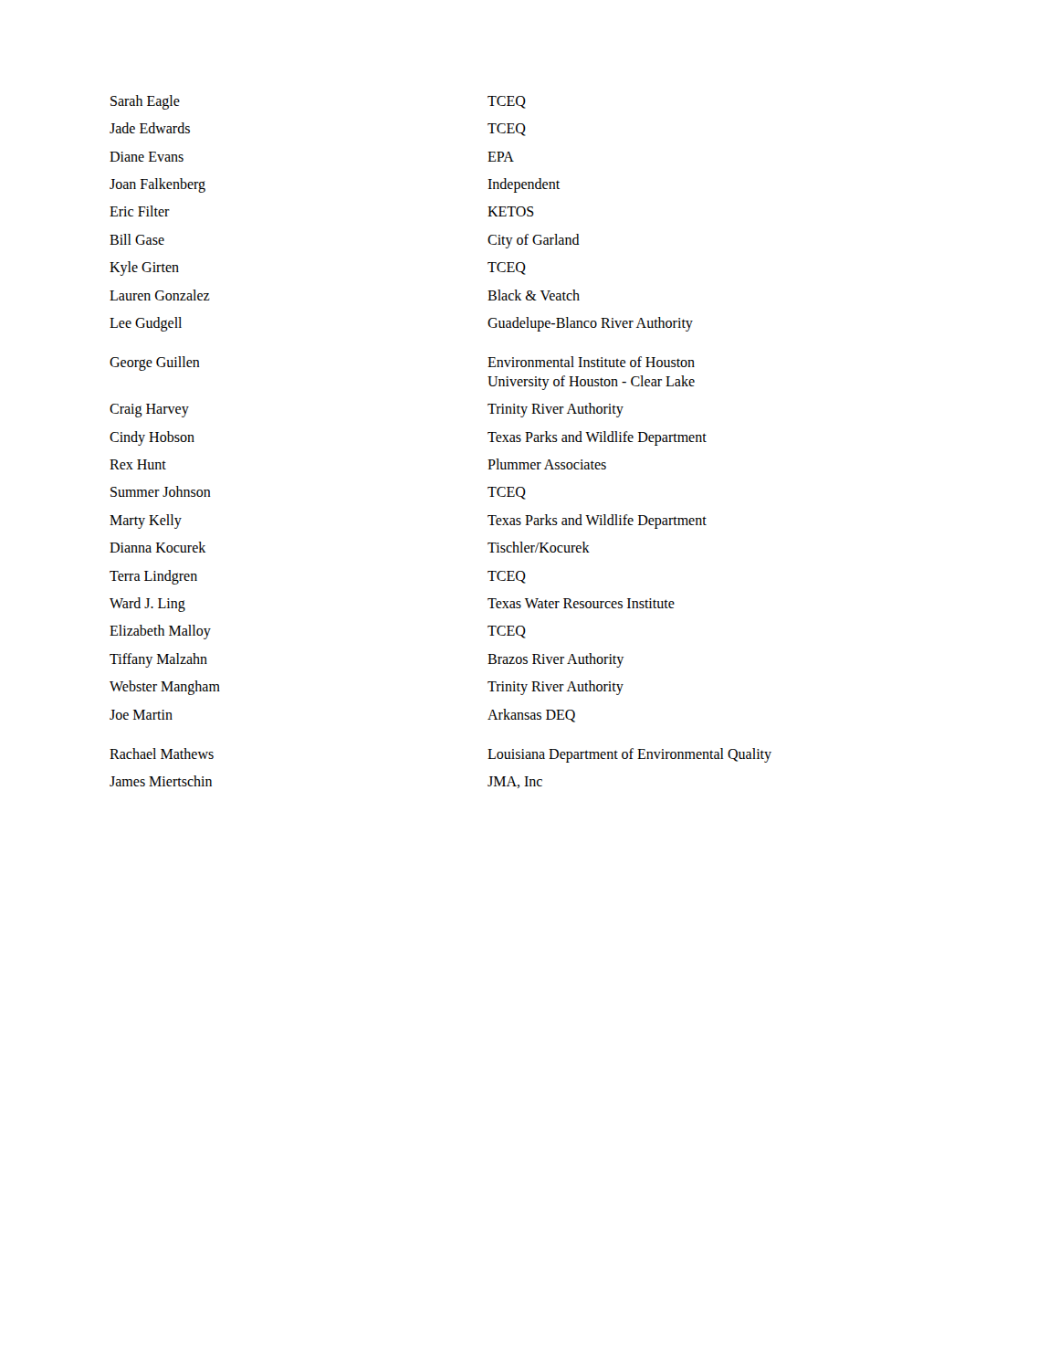| Sarah Eagle | TCEQ |
| Jade Edwards | TCEQ |
| Diane Evans | EPA |
| Joan Falkenberg | Independent |
| Eric Filter | KETOS |
| Bill Gase | City of Garland |
| Kyle Girten | TCEQ |
| Lauren Gonzalez | Black & Veatch |
| Lee Gudgell | Guadelupe-Blanco River Authority |
| George Guillen | Environmental Institute of Houston University of Houston - Clear Lake |
| Craig Harvey | Trinity River Authority |
| Cindy Hobson | Texas Parks and Wildlife Department |
| Rex Hunt | Plummer Associates |
| Summer Johnson | TCEQ |
| Marty Kelly | Texas Parks and Wildlife Department |
| Dianna Kocurek | Tischler/Kocurek |
| Terra Lindgren | TCEQ |
| Ward J. Ling | Texas Water Resources Institute |
| Elizabeth Malloy | TCEQ |
| Tiffany Malzahn | Brazos River Authority |
| Webster Mangham | Trinity River Authority |
| Joe Martin | Arkansas DEQ |
| Rachael Mathews | Louisiana Department of Environmental Quality |
| James Miertschin | JMA, Inc |